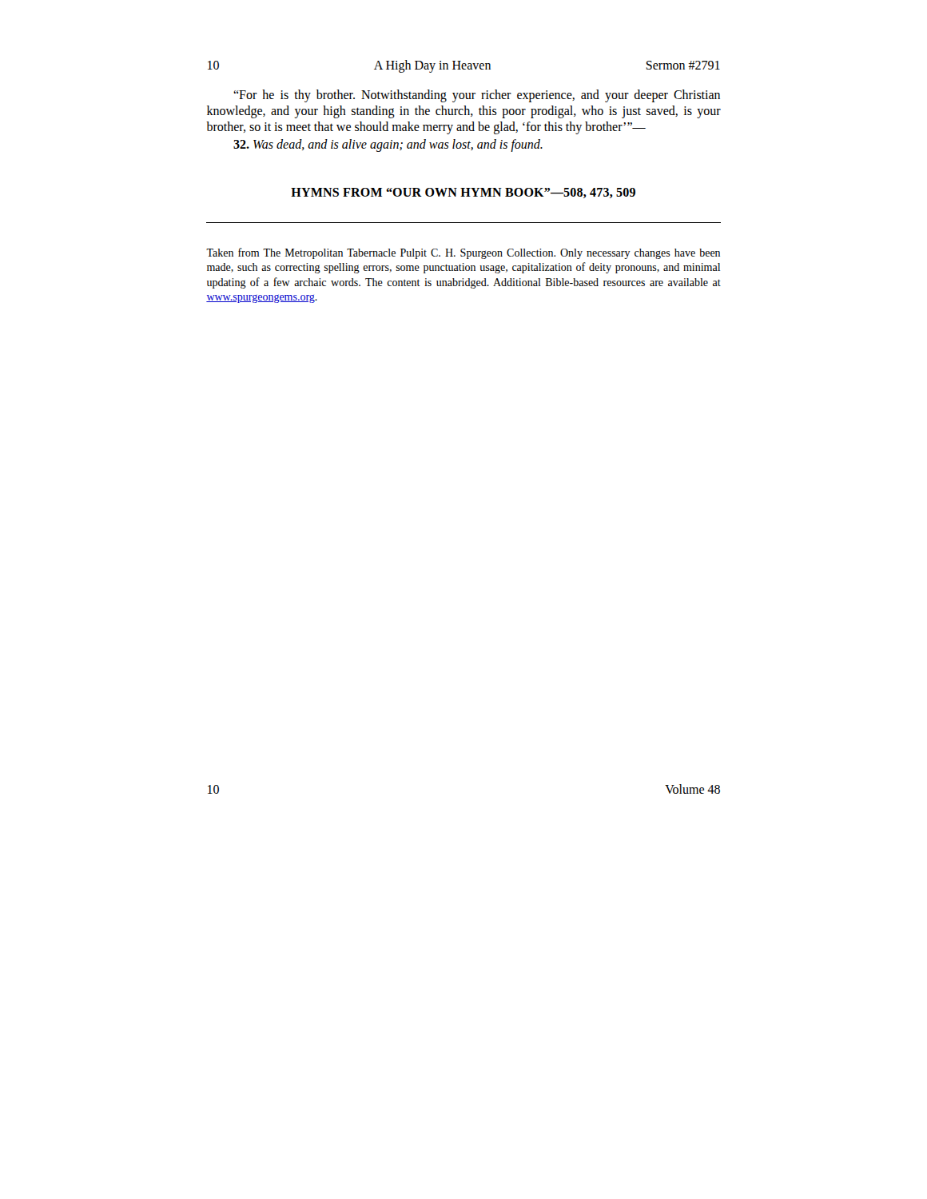10 A High Day in Heaven Sermon #2791
“For he is thy brother. Notwithstanding your richer experience, and your deeper Christian knowledge, and your high standing in the church, this poor prodigal, who is just saved, is your brother, so it is meet that we should make merry and be glad, ‘for this thy brother’”—
32. Was dead, and is alive again; and was lost, and is found.
HYMNS FROM “OUR OWN HYMN BOOK”—508, 473, 509
Taken from The Metropolitan Tabernacle Pulpit C. H. Spurgeon Collection. Only necessary changes have been made, such as correcting spelling errors, some punctuation usage, capitalization of deity pronouns, and minimal updating of a few archaic words. The content is unabridged. Additional Bible-based resources are available at www.spurgeongems.org.
10 Volume 48